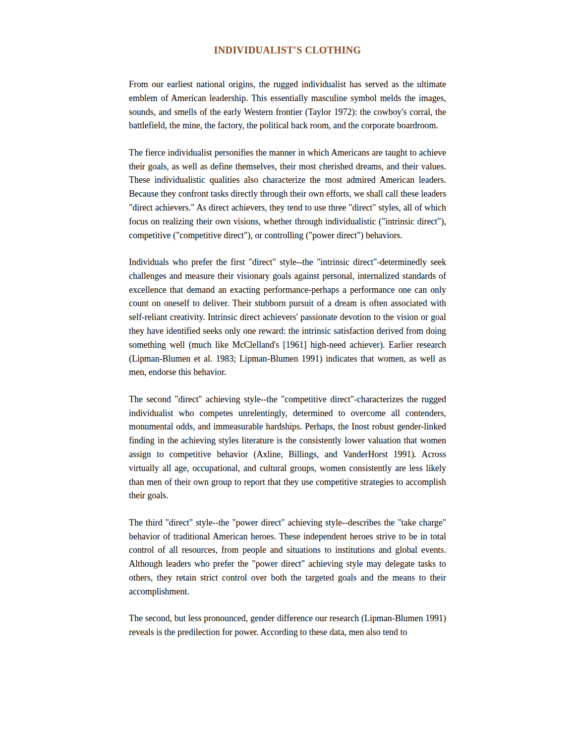INDIVIDUALIST'S CLOTHING
From our earliest national origins, the rugged individualist has served as the ultimate emblem of American leadership. This essentially masculine symbol melds the images, sounds, and smells of the early Western frontier (Taylor 1972): the cowboy's corral, the battlefield, the mine, the factory, the political back room, and the corporate boardroom.
The fierce individualist personifies the manner in which Americans are taught to achieve their goals, as well as define themselves, their most cherished dreams, and their values. These individualistic qualities also characterize the most admired American leaders. Because they confront tasks directly through their own efforts, we shall call these leaders "direct achievers." As direct achievers, they tend to use three "direct" styles, all of which focus on realizing their own visions, whether through individualistic ("intrinsic direct"), competitive ("competitive direct"), or controlling ("power direct") behaviors.
Individuals who prefer the first "direct" style--the "intrinsic direct"-determinedly seek challenges and measure their visionary goals against personal, internalized standards of excellence that demand an exacting performance-perhaps a performance one can only count on oneself to deliver. Their stubborn pursuit of a dream is often associated with self-reliant creativity. Intrinsic direct achievers' passionate devotion to the vision or goal they have identified seeks only one reward: the intrinsic satisfaction derived from doing something well (much like McClelland's [1961] high-need achiever). Earlier research (Lipman-Blumen et al. 1983; Lipman-Blumen 1991) indicates that women, as well as men, endorse this behavior.
The second "direct" achieving style--the "competitive direct"-characterizes the rugged individualist who competes unrelentingly, determined to overcome all contenders, monumental odds, and immeasurable hardships. Perhaps, the Inost robust gender-linked finding in the achieving styles literature is the consistently lower valuation that women assign to competitive behavior (Axline, Billings, and VanderHorst 1991). Across virtually all age, occupational, and cultural groups, women consistently are less likely than men of their own group to report that they use competitive strategies to accomplish their goals.
The third "direct" style--the "power direct" achieving style--describes the "take charge" behavior of traditional American heroes. These independent heroes strive to be in total control of all resources, from people and situations to institutions and global events. Although leaders who prefer the "power direct" achieving style may delegate tasks to others, they retain strict control over both the targeted goals and the means to their accomplishment.
The second, but less pronounced, gender difference our research (Lipman-Blumen 1991) reveals is the predilection for power. According to these data, men also tend to